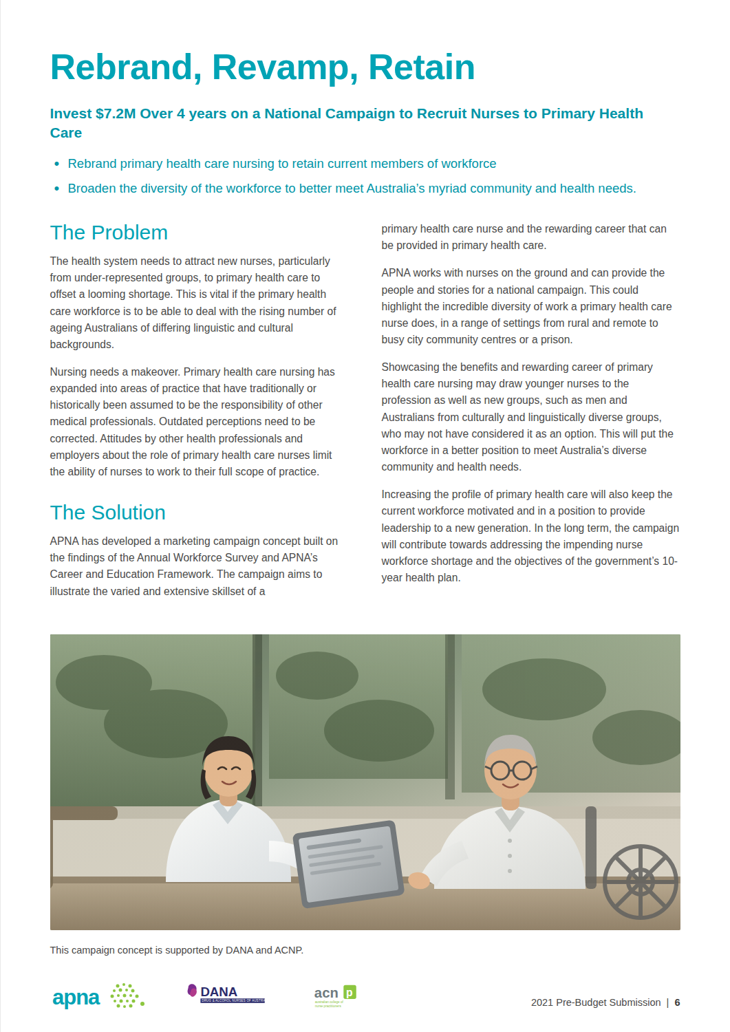Rebrand, Revamp, Retain
Invest $7.2M Over 4 years on a National Campaign to Recruit Nurses to Primary Health Care
Rebrand primary health care nursing to retain current members of workforce
Broaden the diversity of the workforce to better meet Australia’s myriad community and health needs.
The Problem
The health system needs to attract new nurses, particularly from under-represented groups, to primary health care to offset a looming shortage. This is vital if the primary health care workforce is to be able to deal with the rising number of ageing Australians of differing linguistic and cultural backgrounds.
Nursing needs a makeover. Primary health care nursing has expanded into areas of practice that have traditionally or historically been assumed to be the responsibility of other medical professionals. Outdated perceptions need to be corrected. Attitudes by other health professionals and employers about the role of primary health care nurses limit the ability of nurses to work to their full scope of practice.
The Solution
APNA has developed a marketing campaign concept built on the findings of the Annual Workforce Survey and APNA’s Career and Education Framework. The campaign aims to illustrate the varied and extensive skillset of a
primary health care nurse and the rewarding career that can be provided in primary health care.
APNA works with nurses on the ground and can provide the people and stories for a national campaign. This could highlight the incredible diversity of work a primary health care nurse does, in a range of settings from rural and remote to busy city community centres or a prison.
Showcasing the benefits and rewarding career of primary health care nursing may draw younger nurses to the profession as well as new groups, such as men and Australians from culturally and linguistically diverse groups, who may not have considered it as an option. This will put the workforce in a better position to meet Australia’s diverse community and health needs.
Increasing the profile of primary health care will also keep the current workforce motivated and in a position to provide leadership to a new generation. In the long term, the campaign will contribute towards addressing the impending nurse workforce shortage and the objectives of the government’s 10-year health plan.
This campaign concept is supported by DANA and ACNP.
apna DANA DRUG & ALCOHOL NURSES OF AUSTRALASIA acn p australian college of nurse practitioners
2021 Pre-Budget Submission | 6